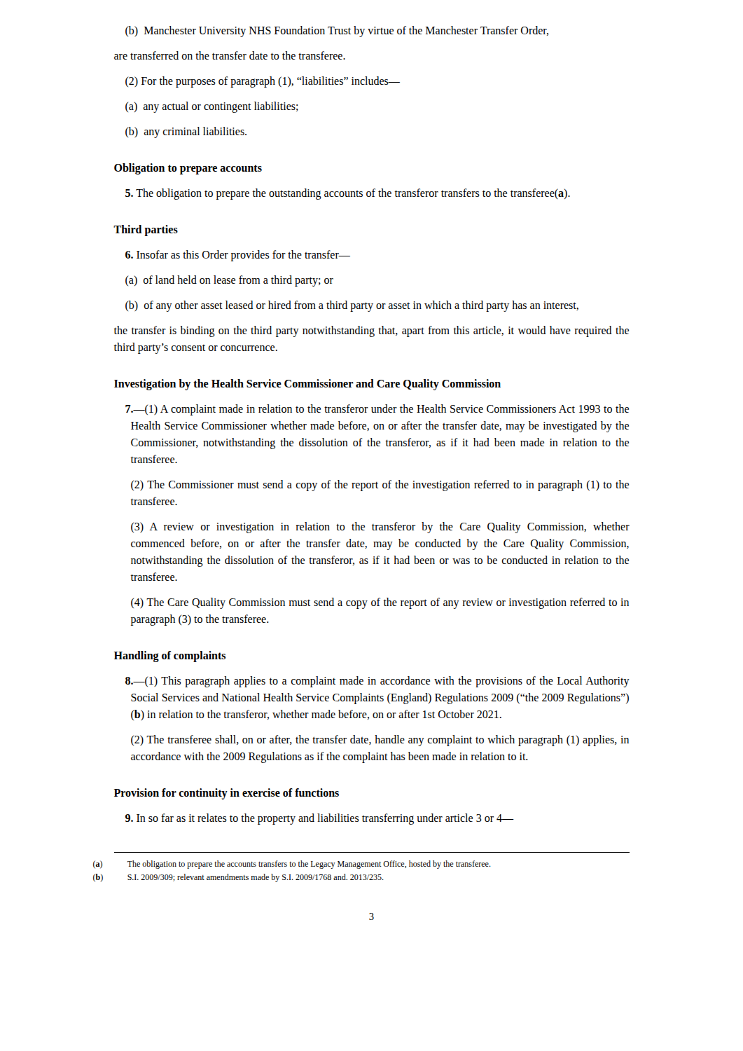(b) Manchester University NHS Foundation Trust by virtue of the Manchester Transfer Order,
are transferred on the transfer date to the transferee.
(2) For the purposes of paragraph (1), “liabilities” includes—
(a) any actual or contingent liabilities;
(b) any criminal liabilities.
Obligation to prepare accounts
5. The obligation to prepare the outstanding accounts of the transferor transfers to the transferee(a).
Third parties
6. Insofar as this Order provides for the transfer—
(a) of land held on lease from a third party; or
(b) of any other asset leased or hired from a third party or asset in which a third party has an interest,
the transfer is binding on the third party notwithstanding that, apart from this article, it would have required the third party’s consent or concurrence.
Investigation by the Health Service Commissioner and Care Quality Commission
7.—(1) A complaint made in relation to the transferor under the Health Service Commissioners Act 1993 to the Health Service Commissioner whether made before, on or after the transfer date, may be investigated by the Commissioner, notwithstanding the dissolution of the transferor, as if it had been made in relation to the transferee.
(2) The Commissioner must send a copy of the report of the investigation referred to in paragraph (1) to the transferee.
(3) A review or investigation in relation to the transferor by the Care Quality Commission, whether commenced before, on or after the transfer date, may be conducted by the Care Quality Commission, notwithstanding the dissolution of the transferor, as if it had been or was to be conducted in relation to the transferee.
(4) The Care Quality Commission must send a copy of the report of any review or investigation referred to in paragraph (3) to the transferee.
Handling of complaints
8.—(1) This paragraph applies to a complaint made in accordance with the provisions of the Local Authority Social Services and National Health Service Complaints (England) Regulations 2009 (“the 2009 Regulations”)(b) in relation to the transferor, whether made before, on or after 1st October 2021.
(2) The transferee shall, on or after, the transfer date, handle any complaint to which paragraph (1) applies, in accordance with the 2009 Regulations as if the complaint has been made in relation to it.
Provision for continuity in exercise of functions
9. In so far as it relates to the property and liabilities transferring under article 3 or 4—
(a) The obligation to prepare the accounts transfers to the Legacy Management Office, hosted by the transferee.
(b) S.I. 2009/309; relevant amendments made by S.I. 2009/1768 and. 2013/235.
3